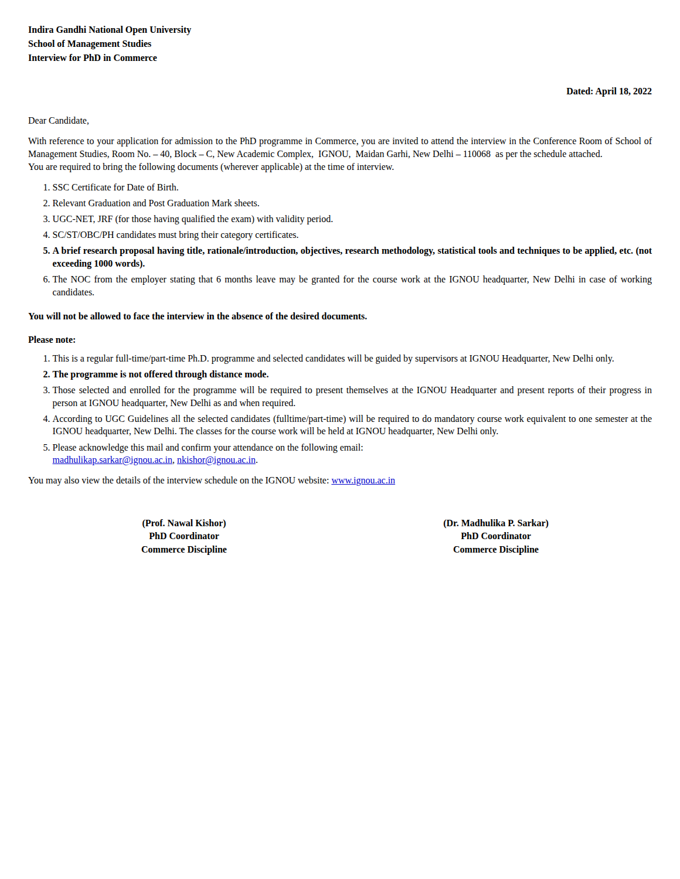Indira Gandhi National Open University
School of Management Studies
Interview for PhD in Commerce
Dated: April 18, 2022
Dear Candidate,
With reference to your application for admission to the PhD programme in Commerce, you are invited to attend the interview in the Conference Room of School of Management Studies, Room No. – 40, Block – C, New Academic Complex, IGNOU, Maidan Garhi, New Delhi – 110068 as per the schedule attached.
You are required to bring the following documents (wherever applicable) at the time of interview.
SSC Certificate for Date of Birth.
Relevant Graduation and Post Graduation Mark sheets.
UGC-NET, JRF (for those having qualified the exam) with validity period.
SC/ST/OBC/PH candidates must bring their category certificates.
A brief research proposal having title, rationale/introduction, objectives, research methodology, statistical tools and techniques to be applied, etc. (not exceeding 1000 words).
The NOC from the employer stating that 6 months leave may be granted for the course work at the IGNOU headquarter, New Delhi in case of working candidates.
You will not be allowed to face the interview in the absence of the desired documents.
Please note:
This is a regular full-time/part-time Ph.D. programme and selected candidates will be guided by supervisors at IGNOU Headquarter, New Delhi only.
The programme is not offered through distance mode.
Those selected and enrolled for the programme will be required to present themselves at the IGNOU Headquarter and present reports of their progress in person at IGNOU headquarter, New Delhi as and when required.
According to UGC Guidelines all the selected candidates (fulltime/part-time) will be required to do mandatory course work equivalent to one semester at the IGNOU headquarter, New Delhi. The classes for the course work will be held at IGNOU headquarter, New Delhi only.
Please acknowledge this mail and confirm your attendance on the following email:
madhulikap.sarkar@ignou.ac.in, nkishor@ignou.ac.in.
You may also view the details of the interview schedule on the IGNOU website: www.ignou.ac.in
| (Prof. Nawal Kishor) PhD Coordinator Commerce Discipline | (Dr. Madhulika P. Sarkar) PhD Coordinator Commerce Discipline |